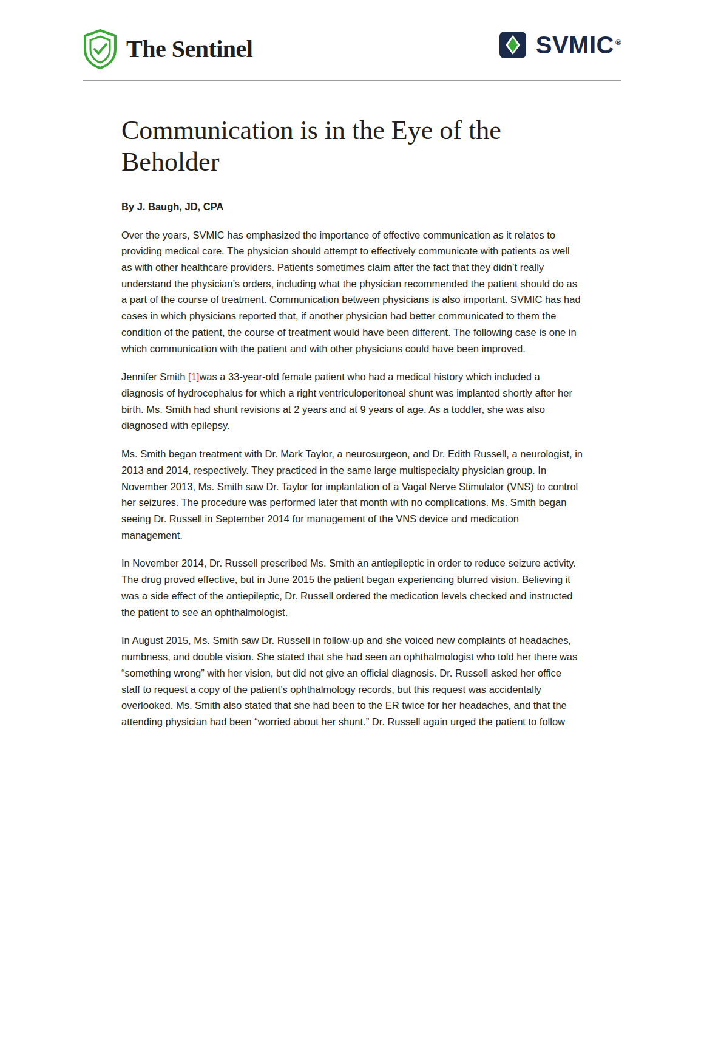The Sentinel
SVMIC®
Communication is in the Eye of the Beholder
By J. Baugh, JD, CPA
Over the years, SVMIC has emphasized the importance of effective communication as it relates to providing medical care. The physician should attempt to effectively communicate with patients as well as with other healthcare providers. Patients sometimes claim after the fact that they didn’t really understand the physician’s orders, including what the physician recommended the patient should do as a part of the course of treatment. Communication between physicians is also important. SVMIC has had cases in which physicians reported that, if another physician had better communicated to them the condition of the patient, the course of treatment would have been different. The following case is one in which communication with the patient and with other physicians could have been improved.
Jennifer Smith [1] was a 33-year-old female patient who had a medical history which included a diagnosis of hydrocephalus for which a right ventriculoperitoneal shunt was implanted shortly after her birth. Ms. Smith had shunt revisions at 2 years and at 9 years of age. As a toddler, she was also diagnosed with epilepsy.
Ms. Smith began treatment with Dr. Mark Taylor, a neurosurgeon, and Dr. Edith Russell, a neurologist, in 2013 and 2014, respectively. They practiced in the same large multispecialty physician group. In November 2013, Ms. Smith saw Dr. Taylor for implantation of a Vagal Nerve Stimulator (VNS) to control her seizures. The procedure was performed later that month with no complications. Ms. Smith began seeing Dr. Russell in September 2014 for management of the VNS device and medication management.
In November 2014, Dr. Russell prescribed Ms. Smith an antiepileptic in order to reduce seizure activity. The drug proved effective, but in June 2015 the patient began experiencing blurred vision. Believing it was a side effect of the antiepileptic, Dr. Russell ordered the medication levels checked and instructed the patient to see an ophthalmologist.
In August 2015, Ms. Smith saw Dr. Russell in follow-up and she voiced new complaints of headaches, numbness, and double vision. She stated that she had seen an ophthalmologist who told her there was “something wrong” with her vision, but did not give an official diagnosis. Dr. Russell asked her office staff to request a copy of the patient’s ophthalmology records, but this request was accidentally overlooked. Ms. Smith also stated that she had been to the ER twice for her headaches, and that the attending physician had been “worried about her shunt.” Dr. Russell again urged the patient to follow
SVMIC Sentinel - March 2019 5